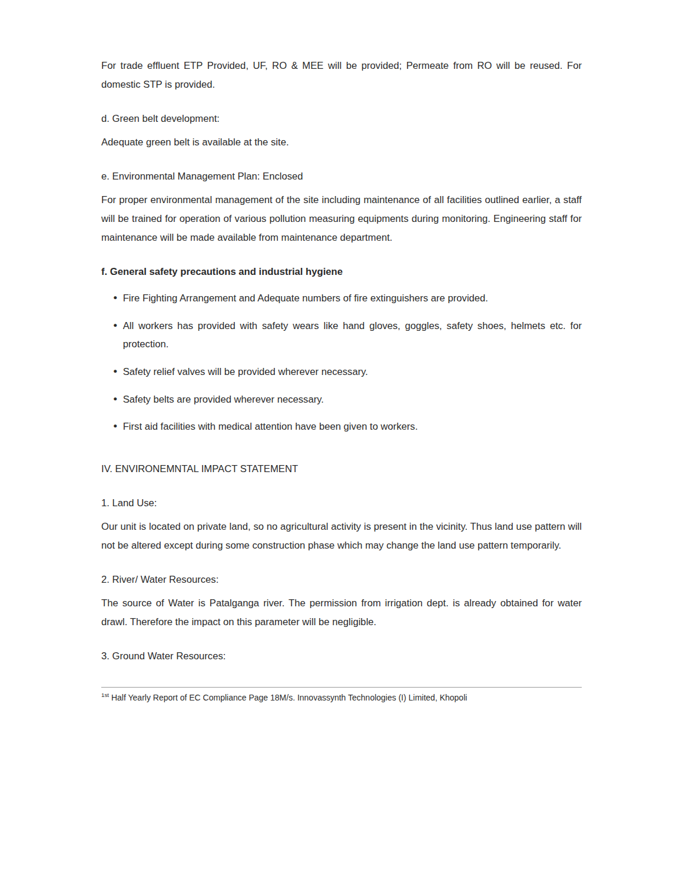For trade effluent ETP Provided, UF, RO & MEE will be provided; Permeate from RO will be reused. For domestic STP is provided.
d. Green belt development:
Adequate green belt is available at the site.
e. Environmental Management Plan: Enclosed
For proper environmental management of the site including maintenance of all facilities outlined earlier, a staff will be trained for operation of various pollution measuring equipments during monitoring. Engineering staff for maintenance will be made available from maintenance department.
f. General safety precautions and industrial hygiene
Fire Fighting Arrangement and Adequate numbers of fire extinguishers are provided.
All workers has provided with safety wears like hand gloves, goggles, safety shoes, helmets etc. for protection.
Safety relief valves will be provided wherever necessary.
Safety belts are provided wherever necessary.
First aid facilities with medical attention have been given to workers.
IV. ENVIRONEMNTAL IMPACT STATEMENT
1. Land Use:
Our unit is located on private land, so no agricultural activity is present in the vicinity. Thus land use pattern will not be altered except during some construction phase which may change the land use pattern temporarily.
2. River/ Water Resources:
The source of Water is Patalganga river. The permission from irrigation dept. is already obtained for water drawl. Therefore the impact on this parameter will be negligible.
3. Ground Water Resources:
1st Half Yearly Report of EC Compliance Page 18M/s. Innovassynth Technologies (I) Limited, Khopoli